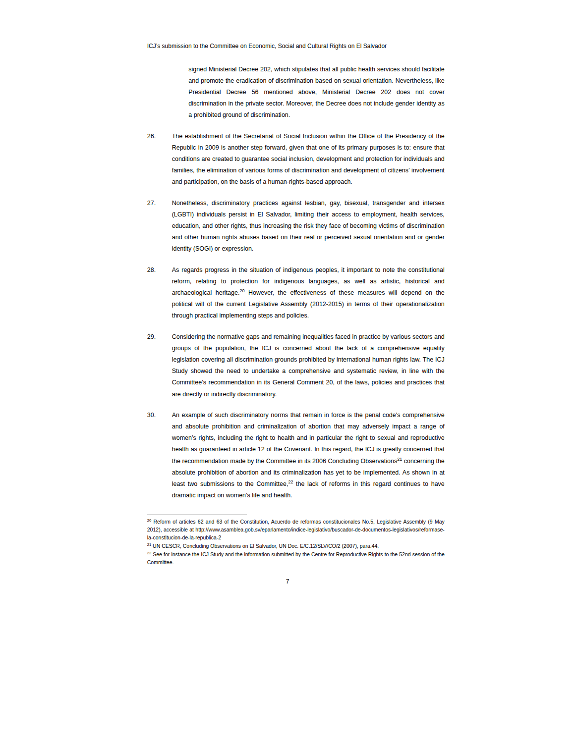ICJ’s submission to the Committee on Economic, Social and Cultural Rights on El Salvador
signed Ministerial Decree 202, which stipulates that all public health services should facilitate and promote the eradication of discrimination based on sexual orientation. Nevertheless, like Presidential Decree 56 mentioned above, Ministerial Decree 202 does not cover discrimination in the private sector. Moreover, the Decree does not include gender identity as a prohibited ground of discrimination.
26.
The establishment of the Secretariat of Social Inclusion within the Office of the Presidency of the Republic in 2009 is another step forward, given that one of its primary purposes is to: ensure that conditions are created to guarantee social inclusion, development and protection for individuals and families, the elimination of various forms of discrimination and development of citizens’ involvement and participation, on the basis of a human-rights-based approach.
27.
Nonetheless, discriminatory practices against lesbian, gay, bisexual, transgender and intersex (LGBTI) individuals persist in El Salvador, limiting their access to employment, health services, education, and other rights, thus increasing the risk they face of becoming victims of discrimination and other human rights abuses based on their real or perceived sexual orientation and or gender identity (SOGI) or expression.
28.
As regards progress in the situation of indigenous peoples, it important to note the constitutional reform, relating to protection for indigenous languages, as well as artistic, historical and archaeological heritage.20 However, the effectiveness of these measures will depend on the political will of the current Legislative Assembly (2012-2015) in terms of their operationalization through practical implementing steps and policies.
29.
Considering the normative gaps and remaining inequalities faced in practice by various sectors and groups of the population, the ICJ is concerned about the lack of a comprehensive equality legislation covering all discrimination grounds prohibited by international human rights law. The ICJ Study showed the need to undertake a comprehensive and systematic review, in line with the Committee’s recommendation in its General Comment 20, of the laws, policies and practices that are directly or indirectly discriminatory.
30.
An example of such discriminatory norms that remain in force is the penal code's comprehensive and absolute prohibition and criminalization of abortion that may adversely impact a range of women’s rights, including the right to health and in particular the right to sexual and reproductive health as guaranteed in article 12 of the Covenant. In this regard, the ICJ is greatly concerned that the recommendation made by the Committee in its 2006 Concluding Observations21 concerning the absolute prohibition of abortion and its criminalization has yet to be implemented. As shown in at least two submissions to the Committee,22 the lack of reforms in this regard continues to have dramatic impact on women’s life and health.
20 Reform of articles 62 and 63 of the Constitution, Acuerdo de reformas constitucionales No.5, Legislative Assembly (9 May 2012), accessible at http://www.asamblea.gob.sv/eparlamento/indice-legislativo/buscador-de-documentos-legislativos/reformase-la-constitucion-de-la-republica-2
21 UN CESCR, Concluding Observations on El Salvador, UN Doc. E/C.12/SLV/CO/2 (2007), para.44.
22 See for instance the ICJ Study and the information submitted by the Centre for Reproductive Rights to the 52nd session of the Committee.
7